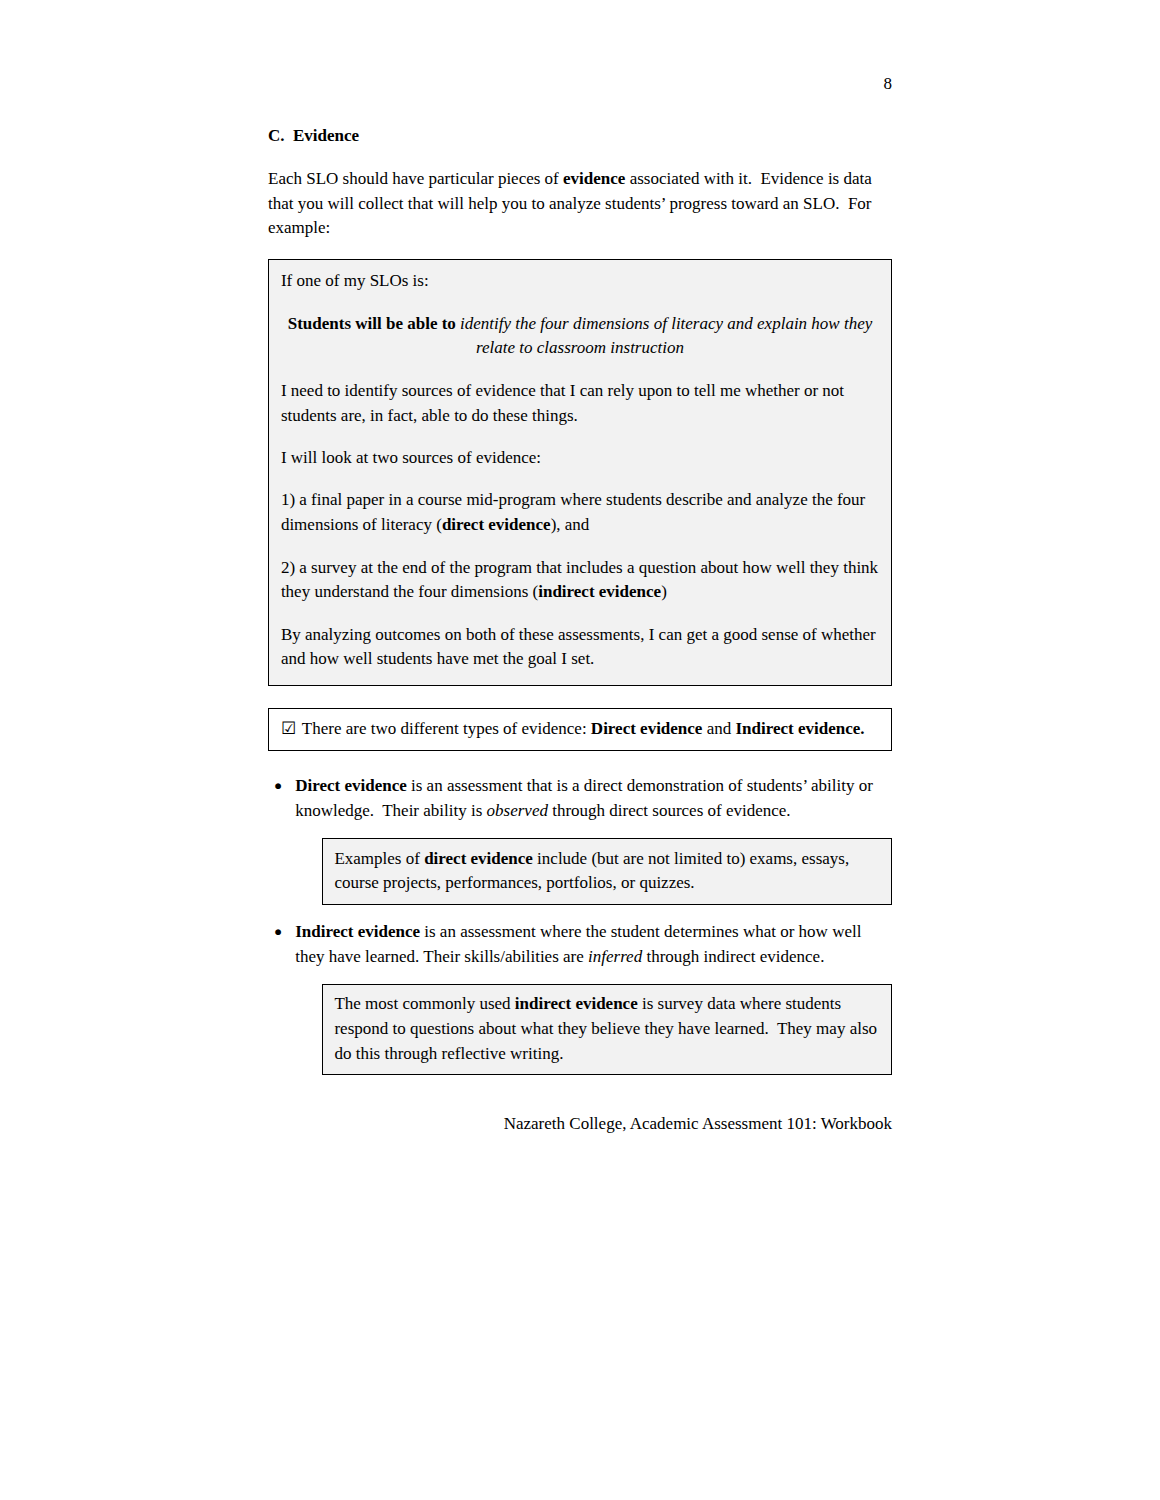8
C. Evidence
Each SLO should have particular pieces of evidence associated with it. Evidence is data that you will collect that will help you to analyze students’ progress toward an SLO. For example:
If one of my SLOs is:
Students will be able to identify the four dimensions of literacy and explain how they relate to classroom instruction
I need to identify sources of evidence that I can rely upon to tell me whether or not students are, in fact, able to do these things.
I will look at two sources of evidence:
1) a final paper in a course mid-program where students describe and analyze the four dimensions of literacy (direct evidence), and
2) a survey at the end of the program that includes a question about how well they think they understand the four dimensions (indirect evidence)
By analyzing outcomes on both of these assessments, I can get a good sense of whether and how well students have met the goal I set.
☑There are two different types of evidence: Direct evidence and Indirect evidence.
Direct evidence is an assessment that is a direct demonstration of students’ ability or knowledge. Their ability is observed through direct sources of evidence.
Examples of direct evidence include (but are not limited to) exams, essays, course projects, performances, portfolios, or quizzes.
Indirect evidence is an assessment where the student determines what or how well they have learned. Their skills/abilities are inferred through indirect evidence.
The most commonly used indirect evidence is survey data where students respond to questions about what they believe they have learned. They may also do this through reflective writing.
Nazareth College, Academic Assessment 101: Workbook